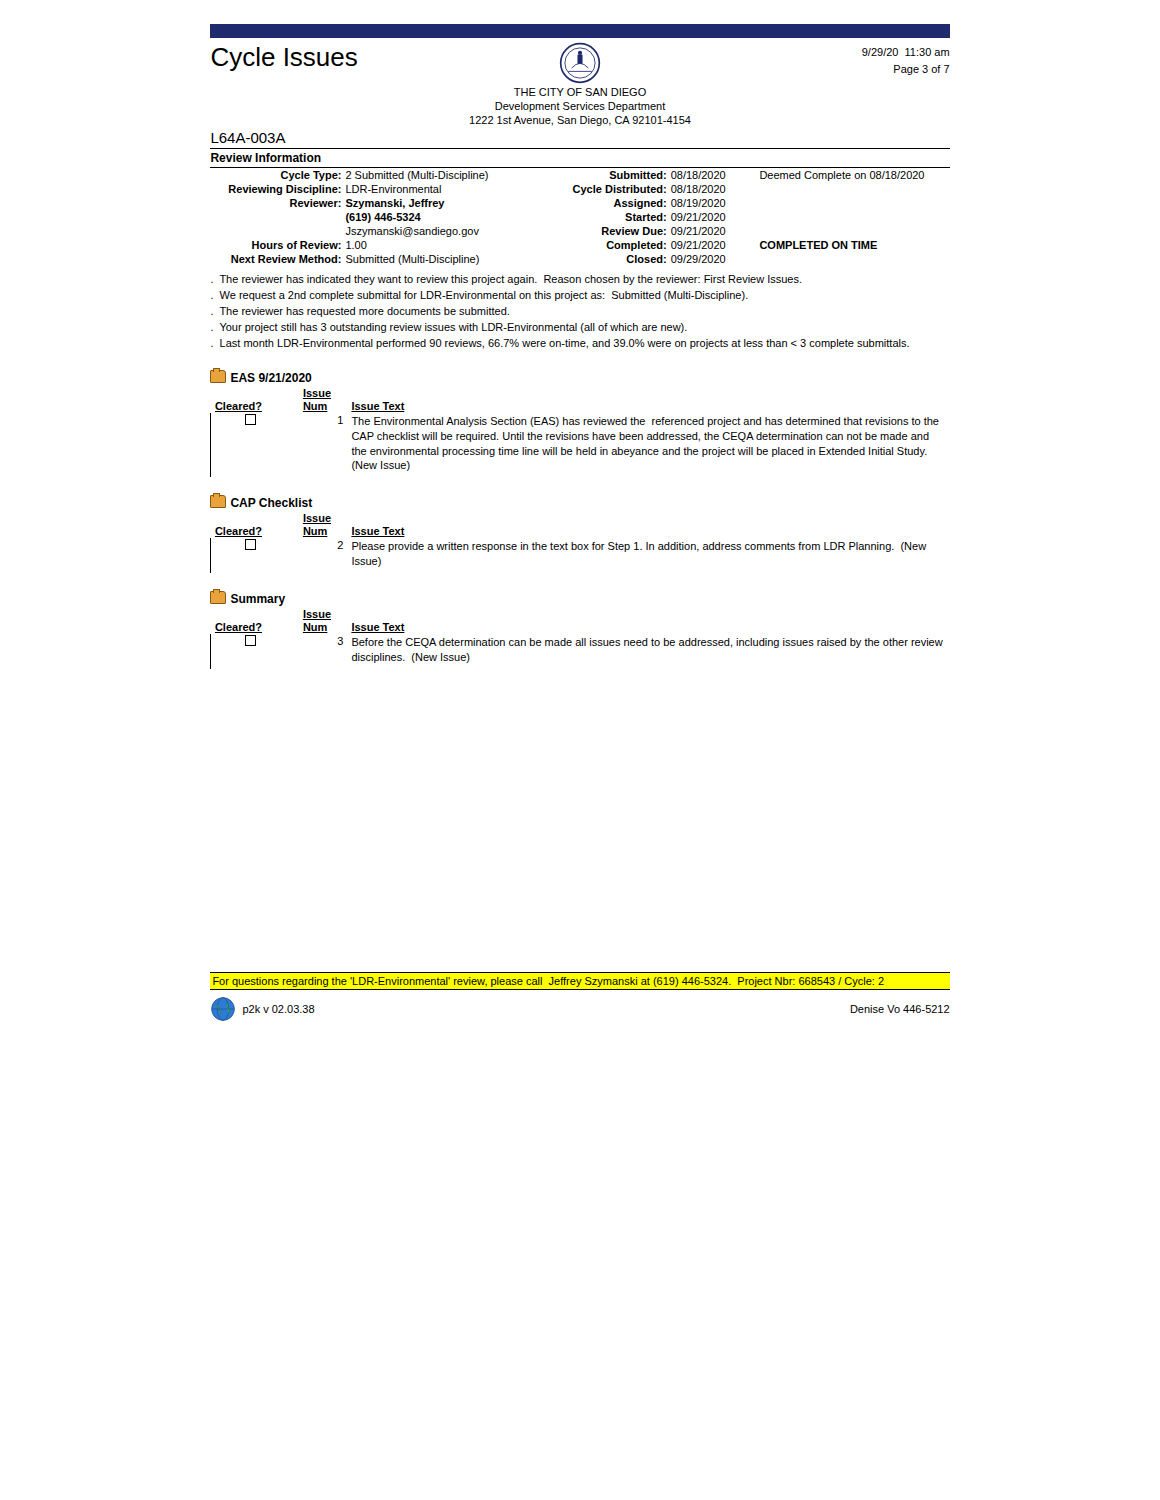Cycle Issues
THE CITY OF SAN DIEGO
Development Services Department
1222 1st Avenue, San Diego, CA 92101-4154
9/29/20 11:30 am
Page 3 of 7
L64A-003A
Review Information
| Cycle Type: | 2 Submitted (Multi-Discipline) | Submitted: | 08/18/2020 | Deemed Complete on 08/18/2020 |
| Reviewing Discipline: | LDR-Environmental | Cycle Distributed: | 08/18/2020 | |
| Reviewer: | Szymanski, Jeffrey | Assigned: | 08/19/2020 | |
| | (619) 446-5324 | Started: | 09/21/2020 | |
| | Jszymanski@sandiego.gov | Review Due: | 09/21/2020 | |
| Hours of Review: | 1.00 | Completed: | 09/21/2020 | COMPLETED ON TIME |
| Next Review Method: | Submitted (Multi-Discipline) | Closed: | 09/29/2020 | |
The reviewer has indicated they want to review this project again. Reason chosen by the reviewer: First Review Issues.
We request a 2nd complete submittal for LDR-Environmental on this project as: Submitted (Multi-Discipline).
The reviewer has requested more documents be submitted.
Your project still has 3 outstanding review issues with LDR-Environmental (all of which are new).
Last month LDR-Environmental performed 90 reviews, 66.7% were on-time, and 39.0% were on projects at less than < 3 complete submittals.
EAS 9/21/2020
| | Issue | |
| --- | --- | --- |
| Cleared? | Num | Issue Text |
| | 1 | The Environmental Analysis Section (EAS) has reviewed the referenced project and has determined that revisions to the CAP checklist will be required. Until the revisions have been addressed, the CEQA determination can not be made and the environmental processing time line will be held in abeyance and the project will be placed in Extended Initial Study. (New Issue) |
CAP Checklist
| | Issue | |
| --- | --- | --- |
| Cleared? | Num | Issue Text |
| | 2 | Please provide a written response in the text box for Step 1. In addition, address comments from LDR Planning. (New Issue) |
Summary
| | Issue | |
| --- | --- | --- |
| Cleared? | Num | Issue Text |
| | 3 | Before the CEQA determination can be made all issues need to be addressed, including issues raised by the other review disciplines. (New Issue) |
For questions regarding the 'LDR-Environmental' review, please call Jeffrey Szymanski at (619) 446-5324. Project Nbr: 668543 / Cycle: 2
p2k v 02.03.38
Denise Vo 446-5212